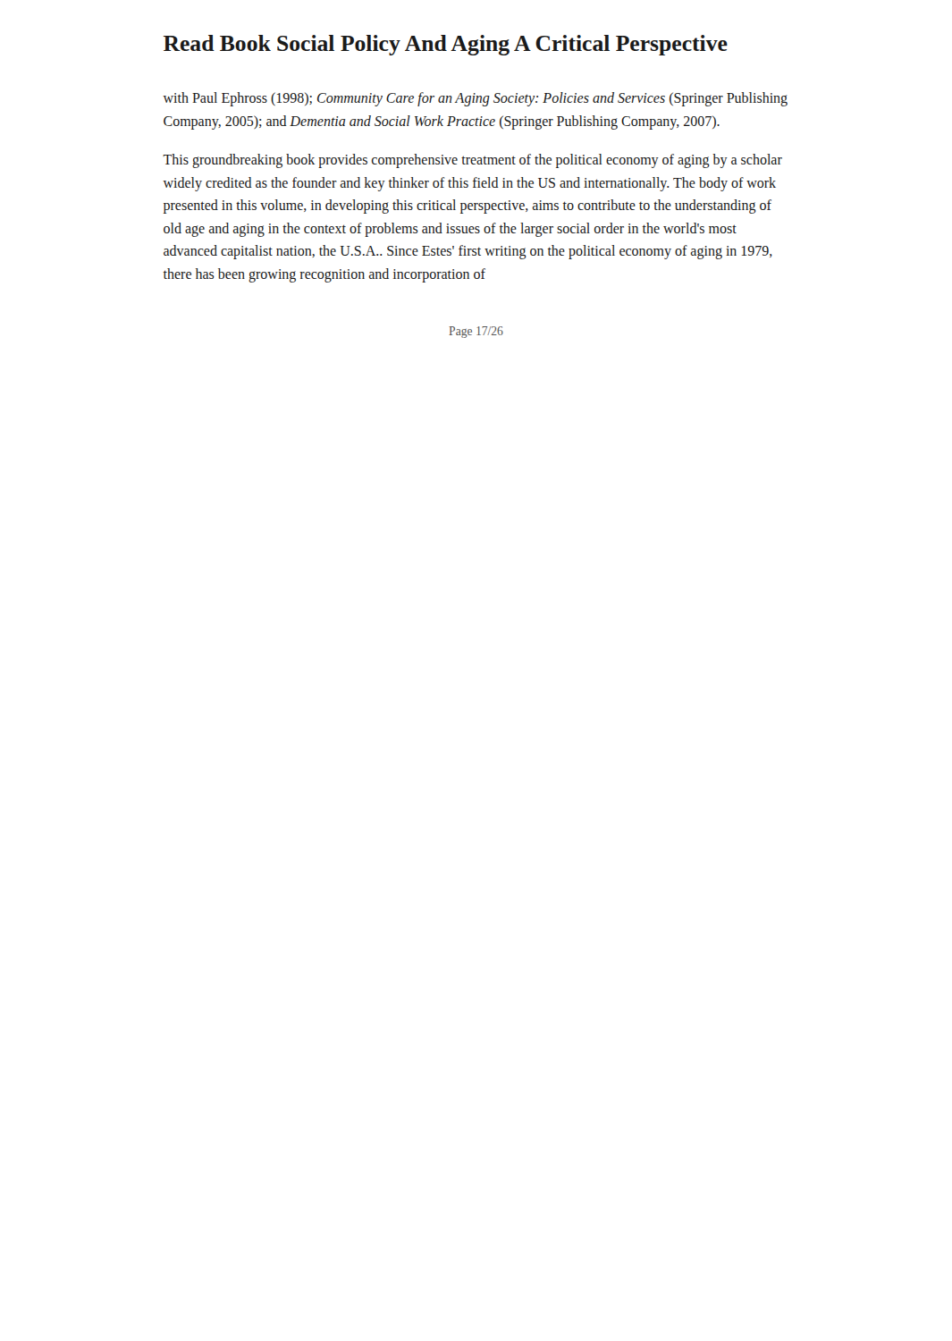Read Book Social Policy And Aging A Critical Perspective
with Paul Ephross (1998); Community Care for an Aging Society: Policies and Services (Springer Publishing Company, 2005); and Dementia and Social Work Practice (Springer Publishing Company, 2007).
This groundbreaking book provides comprehensive treatment of the political economy of aging by a scholar widely credited as the founder and key thinker of this field in the US and internationally. The body of work presented in this volume, in developing this critical perspective, aims to contribute to the understanding of old age and aging in the context of problems and issues of the larger social order in the world's most advanced capitalist nation, the U.S.A.. Since Estes' first writing on the political economy of aging in 1979, there has been growing recognition and incorporation of
Page 17/26